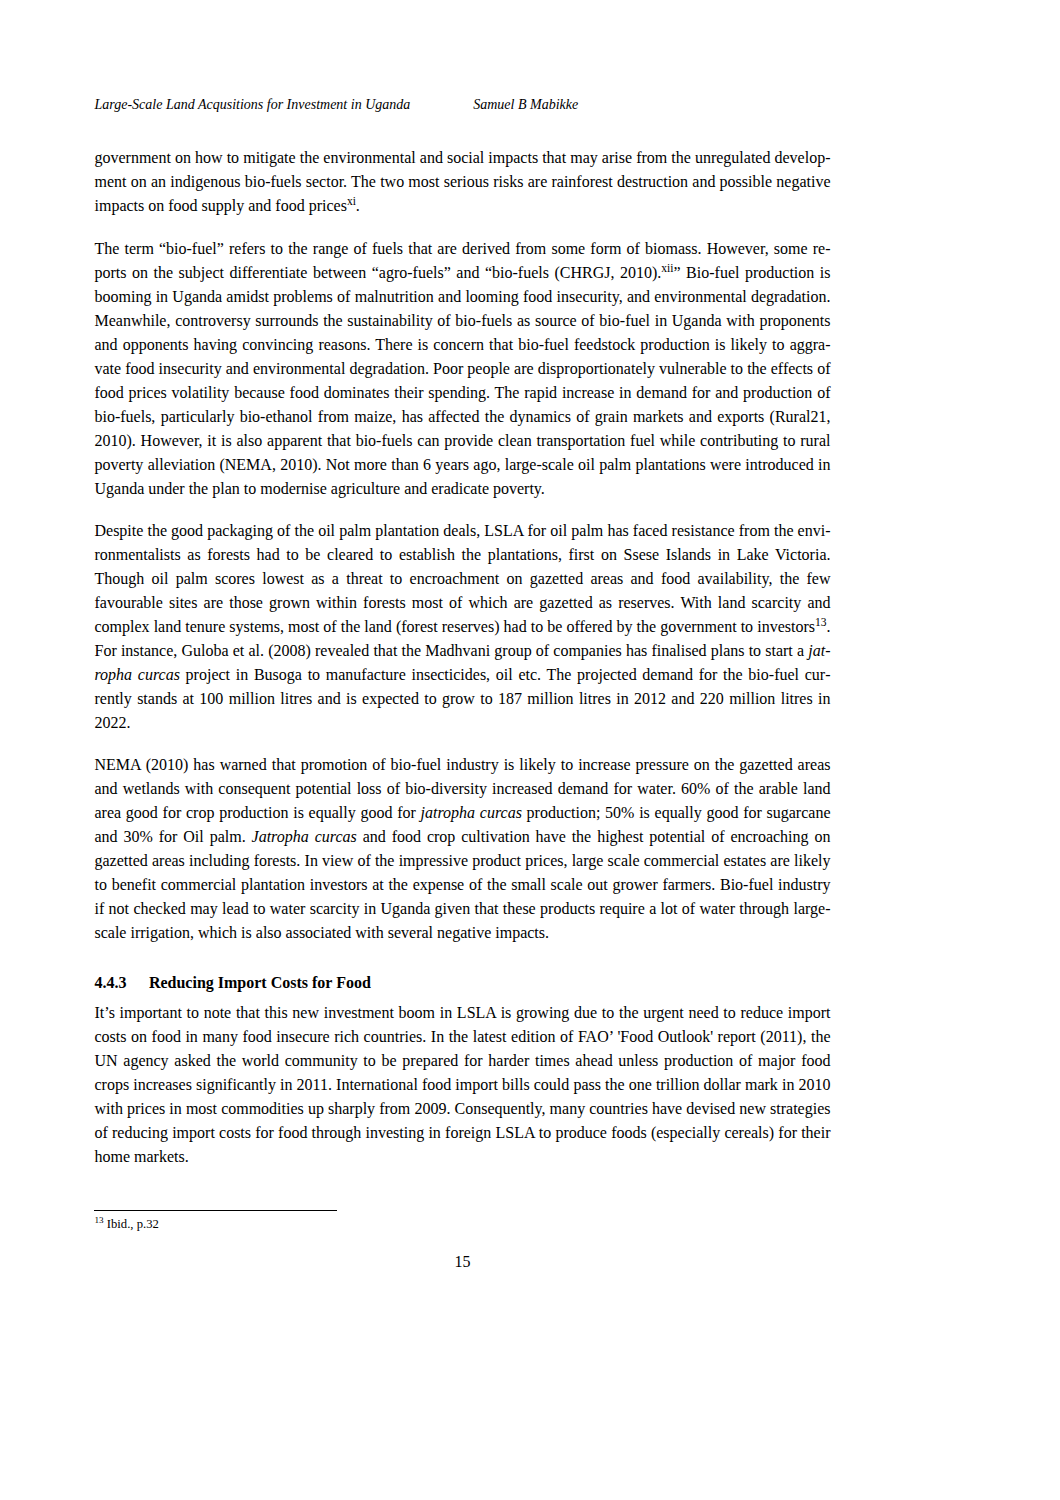Large-Scale Land Acqusitions for Investment in Uganda Samuel B Mabikke
government on how to mitigate the environmental and social impacts that may arise from the unregulated development on an indigenous bio-fuels sector. The two most serious risks are rainforest destruction and possible negative impacts on food supply and food pricesxi.
The term “bio-fuel” refers to the range of fuels that are derived from some form of biomass. However, some reports on the subject differentiate between “agro-fuels” and “bio-fuels (CHRGJ, 2010).xii” Bio-fuel production is booming in Uganda amidst problems of malnutrition and looming food insecurity, and environmental degradation. Meanwhile, controversy surrounds the sustainability of bio-fuels as source of bio-fuel in Uganda with proponents and opponents having convincing reasons. There is concern that bio-fuel feedstock production is likely to aggravate food insecurity and environmental degradation. Poor people are disproportionately vulnerable to the effects of food prices volatility because food dominates their spending. The rapid increase in demand for and production of bio-fuels, particularly bio-ethanol from maize, has affected the dynamics of grain markets and exports (Rural21, 2010). However, it is also apparent that bio-fuels can provide clean transportation fuel while contributing to rural poverty alleviation (NEMA, 2010). Not more than 6 years ago, large-scale oil palm plantations were introduced in Uganda under the plan to modernise agriculture and eradicate poverty.
Despite the good packaging of the oil palm plantation deals, LSLA for oil palm has faced resistance from the environmentalists as forests had to be cleared to establish the plantations, first on Ssese Islands in Lake Victoria. Though oil palm scores lowest as a threat to encroachment on gazetted areas and food availability, the few favourable sites are those grown within forests most of which are gazetted as reserves. With land scarcity and complex land tenure systems, most of the land (forest reserves) had to be offered by the government to investors13. For instance, Guloba et al. (2008) revealed that the Madhvani group of companies has finalised plans to start a jatropha curcas project in Busoga to manufacture insecticides, oil etc. The projected demand for the bio-fuel currently stands at 100 million litres and is expected to grow to 187 million litres in 2012 and 220 million litres in 2022.
NEMA (2010) has warned that promotion of bio-fuel industry is likely to increase pressure on the gazetted areas and wetlands with consequent potential loss of bio-diversity increased demand for water. 60% of the arable land area good for crop production is equally good for jatropha curcas production; 50% is equally good for sugarcane and 30% for Oil palm. Jatropha curcas and food crop cultivation have the highest potential of encroaching on gazetted areas including forests. In view of the impressive product prices, large scale commercial estates are likely to benefit commercial plantation investors at the expense of the small scale out grower farmers. Bio-fuel industry if not checked may lead to water scarcity in Uganda given that these products require a lot of water through large-scale irrigation, which is also associated with several negative impacts.
4.4.3 Reducing Import Costs for Food
It’s important to note that this new investment boom in LSLA is growing due to the urgent need to reduce import costs on food in many food insecure rich countries. In the latest edition of FAO’ 'Food Outlook' report (2011), the UN agency asked the world community to be prepared for harder times ahead unless production of major food crops increases significantly in 2011. International food import bills could pass the one trillion dollar mark in 2010 with prices in most commodities up sharply from 2009. Consequently, many countries have devised new strategies of reducing import costs for food through investing in foreign LSLA to produce foods (especially cereals) for their home markets.
13 Ibid., p.32
15